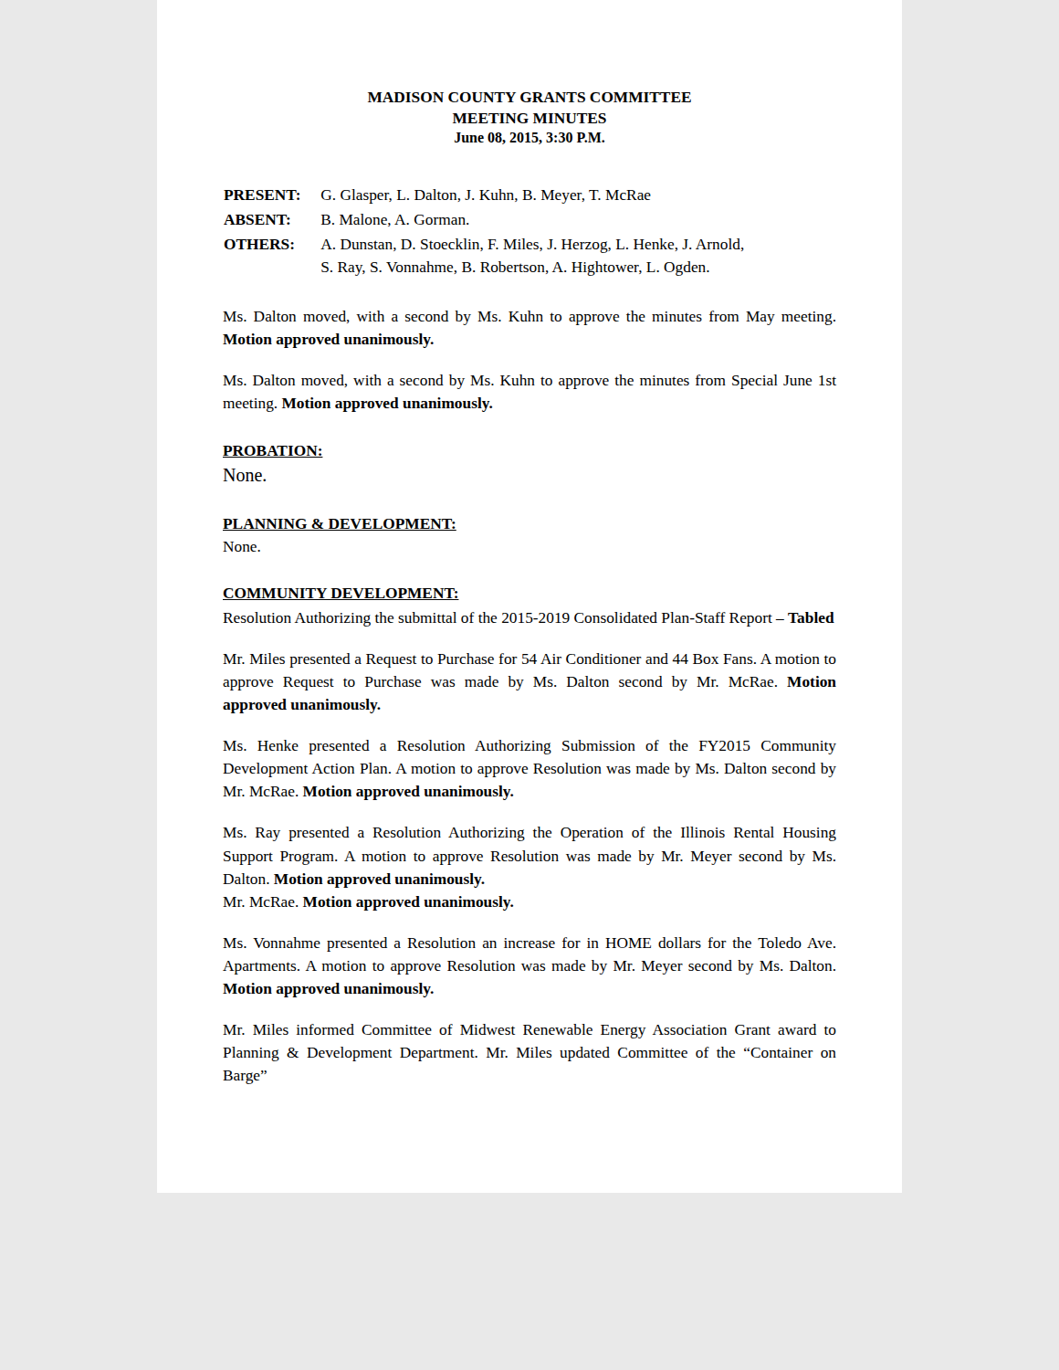Madison County Grants Committee Meeting Minutes June 08, 2015, 3:30 P.M.
| PRESENT: | G. Glasper, L. Dalton, J. Kuhn, B. Meyer, T. McRae |
| ABSENT: | B. Malone, A. Gorman. |
| OTHERS: | A. Dunstan, D. Stoecklin, F. Miles, J. Herzog, L. Henke, J. Arnold, S. Ray, S. Vonnahme, B. Robertson, A. Hightower, L. Ogden. |
Ms. Dalton moved, with a second by Ms. Kuhn to approve the minutes from May meeting. Motion approved unanimously.
Ms. Dalton moved, with a second by Ms. Kuhn to approve the minutes from Special June 1st meeting. Motion approved unanimously.
Probation:
None.
Planning & Development:
None.
Community Development:
Resolution Authorizing the submittal of the 2015-2019 Consolidated Plan-Staff Report – Tabled
Mr. Miles presented a Request to Purchase for 54 Air Conditioner and 44 Box Fans. A motion to approve Request to Purchase was made by Ms. Dalton second by Mr. McRae. Motion approved unanimously.
Ms. Henke presented a Resolution Authorizing Submission of the FY2015 Community Development Action Plan. A motion to approve Resolution was made by Ms. Dalton second by Mr. McRae. Motion approved unanimously.
Ms. Ray presented a Resolution Authorizing the Operation of the Illinois Rental Housing Support Program. A motion to approve Resolution was made by Mr. Meyer second by Ms. Dalton. Motion approved unanimously.
Mr. McRae. Motion approved unanimously.
Ms. Vonnahme presented a Resolution an increase for in HOME dollars for the Toledo Ave. Apartments. A motion to approve Resolution was made by Mr. Meyer second by Ms. Dalton. Motion approved unanimously.
Mr. Miles informed Committee of Midwest Renewable Energy Association Grant award to Planning & Development Department. Mr. Miles updated Committee of the “Container on Barge”